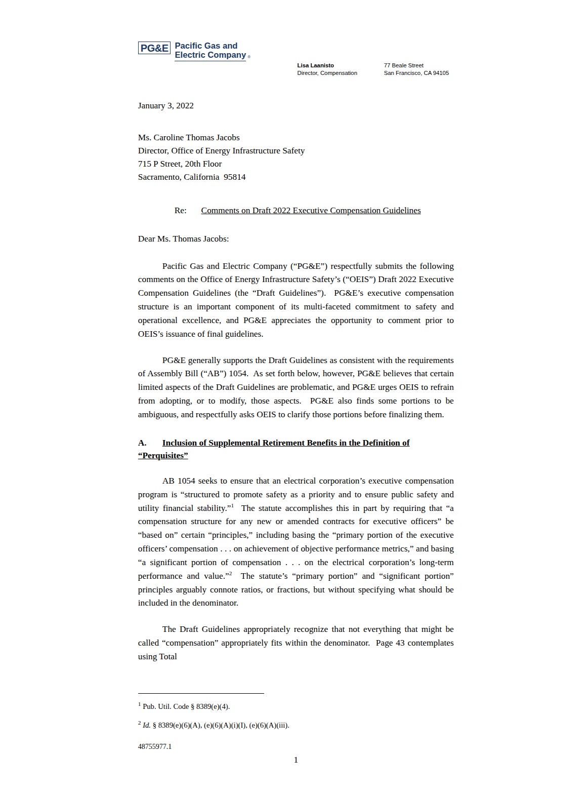PG&E
Pacific Gas and
Electric Company®
Lisa Laanisto
Director, Compensation
77 Beale Street
San Francisco, CA 94105
January 3, 2022
Ms. Caroline Thomas Jacobs
Director, Office of Energy Infrastructure Safety
715 P Street, 20th Floor
Sacramento, California 95814
Re: Comments on Draft 2022 Executive Compensation Guidelines
Dear Ms. Thomas Jacobs:
Pacific Gas and Electric Company (“PG&E”) respectfully submits the following comments on the Office of Energy Infrastructure Safety’s (“OEIS”) Draft 2022 Executive Compensation Guidelines (the “Draft Guidelines”). PG&E’s executive compensation structure is an important component of its multi-faceted commitment to safety and operational excellence, and PG&E appreciates the opportunity to comment prior to OEIS’s issuance of final guidelines.
PG&E generally supports the Draft Guidelines as consistent with the requirements of Assembly Bill (“AB”) 1054. As set forth below, however, PG&E believes that certain limited aspects of the Draft Guidelines are problematic, and PG&E urges OEIS to refrain from adopting, or to modify, those aspects. PG&E also finds some portions to be ambiguous, and respectfully asks OEIS to clarify those portions before finalizing them.
A. Inclusion of Supplemental Retirement Benefits in the Definition of “Perquisites”
AB 1054 seeks to ensure that an electrical corporation’s executive compensation program is “structured to promote safety as a priority and to ensure public safety and utility financial stability.”1 The statute accomplishes this in part by requiring that “a compensation structure for any new or amended contracts for executive officers” be “based on” certain “principles,” including basing the “primary portion of the executive officers’ compensation . . . on achievement of objective performance metrics,” and basing “a significant portion of compensation . . . on the electrical corporation’s long-term performance and value.”2 The statute’s “primary portion” and “significant portion” principles arguably connote ratios, or fractions, but without specifying what should be included in the denominator.
The Draft Guidelines appropriately recognize that not everything that might be called “compensation” appropriately fits within the denominator. Page 43 contemplates using Total
1 Pub. Util. Code § 8389(e)(4).
2 Id. § 8389(e)(6)(A), (e)(6)(A)(i)(I), (e)(6)(A)(iii).
48755977.1
1